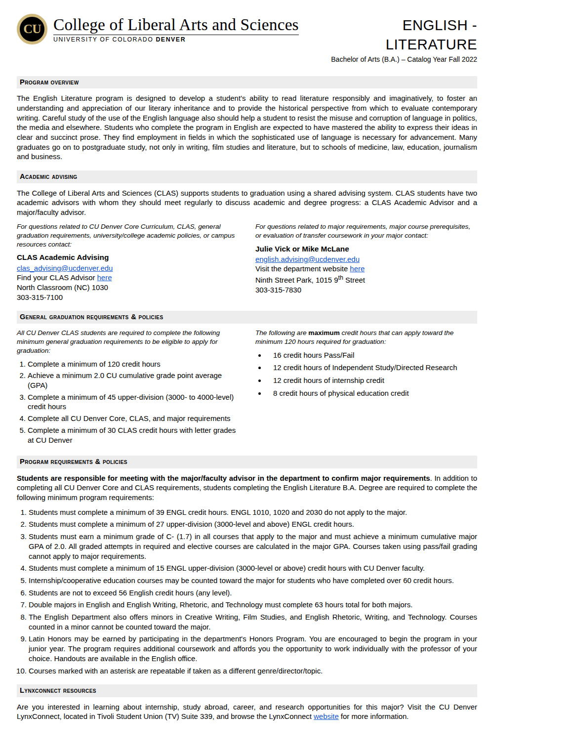CU
College of Liberal Arts and Sciences
UNIVERSITY OF COLORADO DENVER
ENGLISH - LITERATURE
Bachelor of Arts (B.A.) – Catalog Year Fall 2022
Program Overview
The English Literature program is designed to develop a student’s ability to read literature responsibly and imaginatively, to foster an understanding and appreciation of our literary inheritance and to provide the historical perspective from which to evaluate contemporary writing. Careful study of the use of the English language also should help a student to resist the misuse and corruption of language in politics, the media and elsewhere. Students who complete the program in English are expected to have mastered the ability to express their ideas in clear and succinct prose. They find employment in fields in which the sophisticated use of language is necessary for advancement. Many graduates go on to postgraduate study, not only in writing, film studies and literature, but to schools of medicine, law, education, journalism and business.
Academic Advising
The College of Liberal Arts and Sciences (CLAS) supports students to graduation using a shared advising system. CLAS students have two academic advisors with whom they should meet regularly to discuss academic and degree progress: a CLAS Academic Advisor and a major/faculty advisor.
For questions related to CU Denver Core Curriculum, CLAS, general graduation requirements, university/college academic policies, or campus resources contact:
CLAS Academic Advising
clas_advising@ucdenver.edu
Find your CLAS Advisor here
North Classroom (NC) 1030
303-315-7100
For questions related to major requirements, major course prerequisites, or evaluation of transfer coursework in your major contact:
Julie Vick or Mike McLane
english.advising@ucdenver.edu
Visit the department website here
Ninth Street Park, 1015 9th Street
303-315-7830
General Graduation Requirements & Policies
All CU Denver CLAS students are required to complete the following minimum general graduation requirements to be eligible to apply for graduation:
Complete a minimum of 120 credit hours
Achieve a minimum 2.0 CU cumulative grade point average (GPA)
Complete a minimum of 45 upper-division (3000- to 4000-level) credit hours
Complete all CU Denver Core, CLAS, and major requirements
Complete a minimum of 30 CLAS credit hours with letter grades at CU Denver
The following are maximum credit hours that can apply toward the minimum 120 hours required for graduation:
16 credit hours Pass/Fail
12 credit hours of Independent Study/Directed Research
12 credit hours of internship credit
8 credit hours of physical education credit
Program Requirements & Policies
Students are responsible for meeting with the major/faculty advisor in the department to confirm major requirements. In addition to completing all CU Denver Core and CLAS requirements, students completing the English Literature B.A. Degree are required to complete the following minimum program requirements:
Students must complete a minimum of 39 ENGL credit hours. ENGL 1010, 1020 and 2030 do not apply to the major.
Students must complete a minimum of 27 upper-division (3000-level and above) ENGL credit hours.
Students must earn a minimum grade of C- (1.7) in all courses that apply to the major and must achieve a minimum cumulative major GPA of 2.0. All graded attempts in required and elective courses are calculated in the major GPA. Courses taken using pass/fail grading cannot apply to major requirements.
Students must complete a minimum of 15 ENGL upper-division (3000-level or above) credit hours with CU Denver faculty.
Internship/cooperative education courses may be counted toward the major for students who have completed over 60 credit hours.
Students are not to exceed 56 English credit hours (any level).
Double majors in English and English Writing, Rhetoric, and Technology must complete 63 hours total for both majors.
The English Department also offers minors in Creative Writing, Film Studies, and English Rhetoric, Writing, and Technology. Courses counted in a minor cannot be counted toward the major.
Latin Honors may be earned by participating in the department's Honors Program. You are encouraged to begin the program in your junior year. The program requires additional coursework and affords you the opportunity to work individually with the professor of your choice. Handouts are available in the English office.
Courses marked with an asterisk are repeatable if taken as a different genre/director/topic.
LynxConnect Resources
Are you interested in learning about internship, study abroad, career, and research opportunities for this major? Visit the CU Denver LynxConnect, located in Tivoli Student Union (TV) Suite 339, and browse the LynxConnect website for more information.